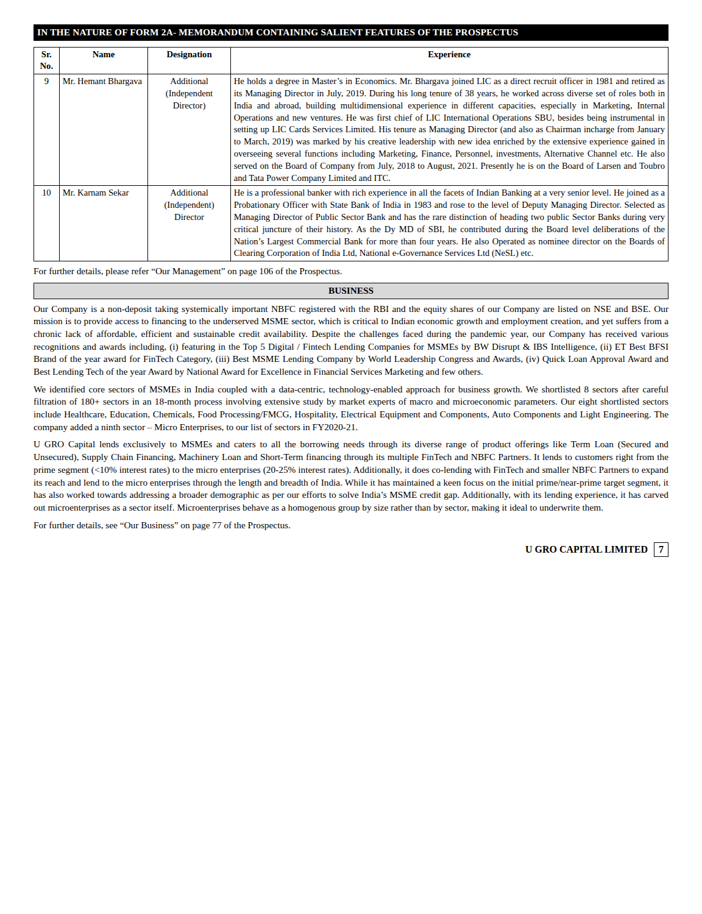IN THE NATURE OF FORM 2A- MEMORANDUM CONTAINING SALIENT FEATURES OF THE PROSPECTUS
| Sr. No. | Name | Designation | Experience |
| --- | --- | --- | --- |
| 9 | Mr. Hemant Bhargava | Additional (Independent Director) | He holds a degree in Master’s in Economics. Mr. Bhargava joined LIC as a direct recruit officer in 1981 and retired as its Managing Director in July, 2019. During his long tenure of 38 years, he worked across diverse set of roles both in India and abroad, building multidimensional experience in different capacities, especially in Marketing, Internal Operations and new ventures. He was first chief of LIC International Operations SBU, besides being instrumental in setting up LIC Cards Services Limited. His tenure as Managing Director (and also as Chairman incharge from January to March, 2019) was marked by his creative leadership with new idea enriched by the extensive experience gained in overseeing several functions including Marketing, Finance, Personnel, investments, Alternative Channel etc. He also served on the Board of Company from July, 2018 to August, 2021. Presently he is on the Board of Larsen and Toubro and Tata Power Company Limited and ITC. |
| 10 | Mr. Karnam Sekar | Additional (Independent) Director | He is a professional banker with rich experience in all the facets of Indian Banking at a very senior level. He joined as a Probationary Officer with State Bank of India in 1983 and rose to the level of Deputy Managing Director. Selected as Managing Director of Public Sector Bank and has the rare distinction of heading two public Sector Banks during very critical juncture of their history. As the Dy MD of SBI, he contributed during the Board level deliberations of the Nation’s Largest Commercial Bank for more than four years. He also Operated as nominee director on the Boards of Clearing Corporation of India Ltd, National e-Governance Services Ltd (NeSL) etc. |
For further details, please refer “Our Management” on page 106 of the Prospectus.
BUSINESS
Our Company is a non-deposit taking systemically important NBFC registered with the RBI and the equity shares of our Company are listed on NSE and BSE. Our mission is to provide access to financing to the underserved MSME sector, which is critical to Indian economic growth and employment creation, and yet suffers from a chronic lack of affordable, efficient and sustainable credit availability. Despite the challenges faced during the pandemic year, our Company has received various recognitions and awards including, (i) featuring in the Top 5 Digital / Fintech Lending Companies for MSMEs by BW Disrupt & IBS Intelligence, (ii) ET Best BFSI Brand of the year award for FinTech Category, (iii) Best MSME Lending Company by World Leadership Congress and Awards, (iv) Quick Loan Approval Award and Best Lending Tech of the year Award by National Award for Excellence in Financial Services Marketing and few others.
We identified core sectors of MSMEs in India coupled with a data-centric, technology-enabled approach for business growth. We shortlisted 8 sectors after careful filtration of 180+ sectors in an 18-month process involving extensive study by market experts of macro and microeconomic parameters. Our eight shortlisted sectors include Healthcare, Education, Chemicals, Food Processing/FMCG, Hospitality, Electrical Equipment and Components, Auto Components and Light Engineering. The company added a ninth sector – Micro Enterprises, to our list of sectors in FY2020-21.
U GRO Capital lends exclusively to MSMEs and caters to all the borrowing needs through its diverse range of product offerings like Term Loan (Secured and Unsecured), Supply Chain Financing, Machinery Loan and Short-Term financing through its multiple FinTech and NBFC Partners. It lends to customers right from the prime segment (<10% interest rates) to the micro enterprises (20-25% interest rates). Additionally, it does co-lending with FinTech and smaller NBFC Partners to expand its reach and lend to the micro enterprises through the length and breadth of India. While it has maintained a keen focus on the initial prime/near-prime target segment, it has also worked towards addressing a broader demographic as per our efforts to solve India’s MSME credit gap. Additionally, with its lending experience, it has carved out microenterprises as a sector itself. Microenterprises behave as a homogenous group by size rather than by sector, making it ideal to underwrite them.
For further details, see “Our Business” on page 77 of the Prospectus.
U GRO CAPITAL LIMITED 7